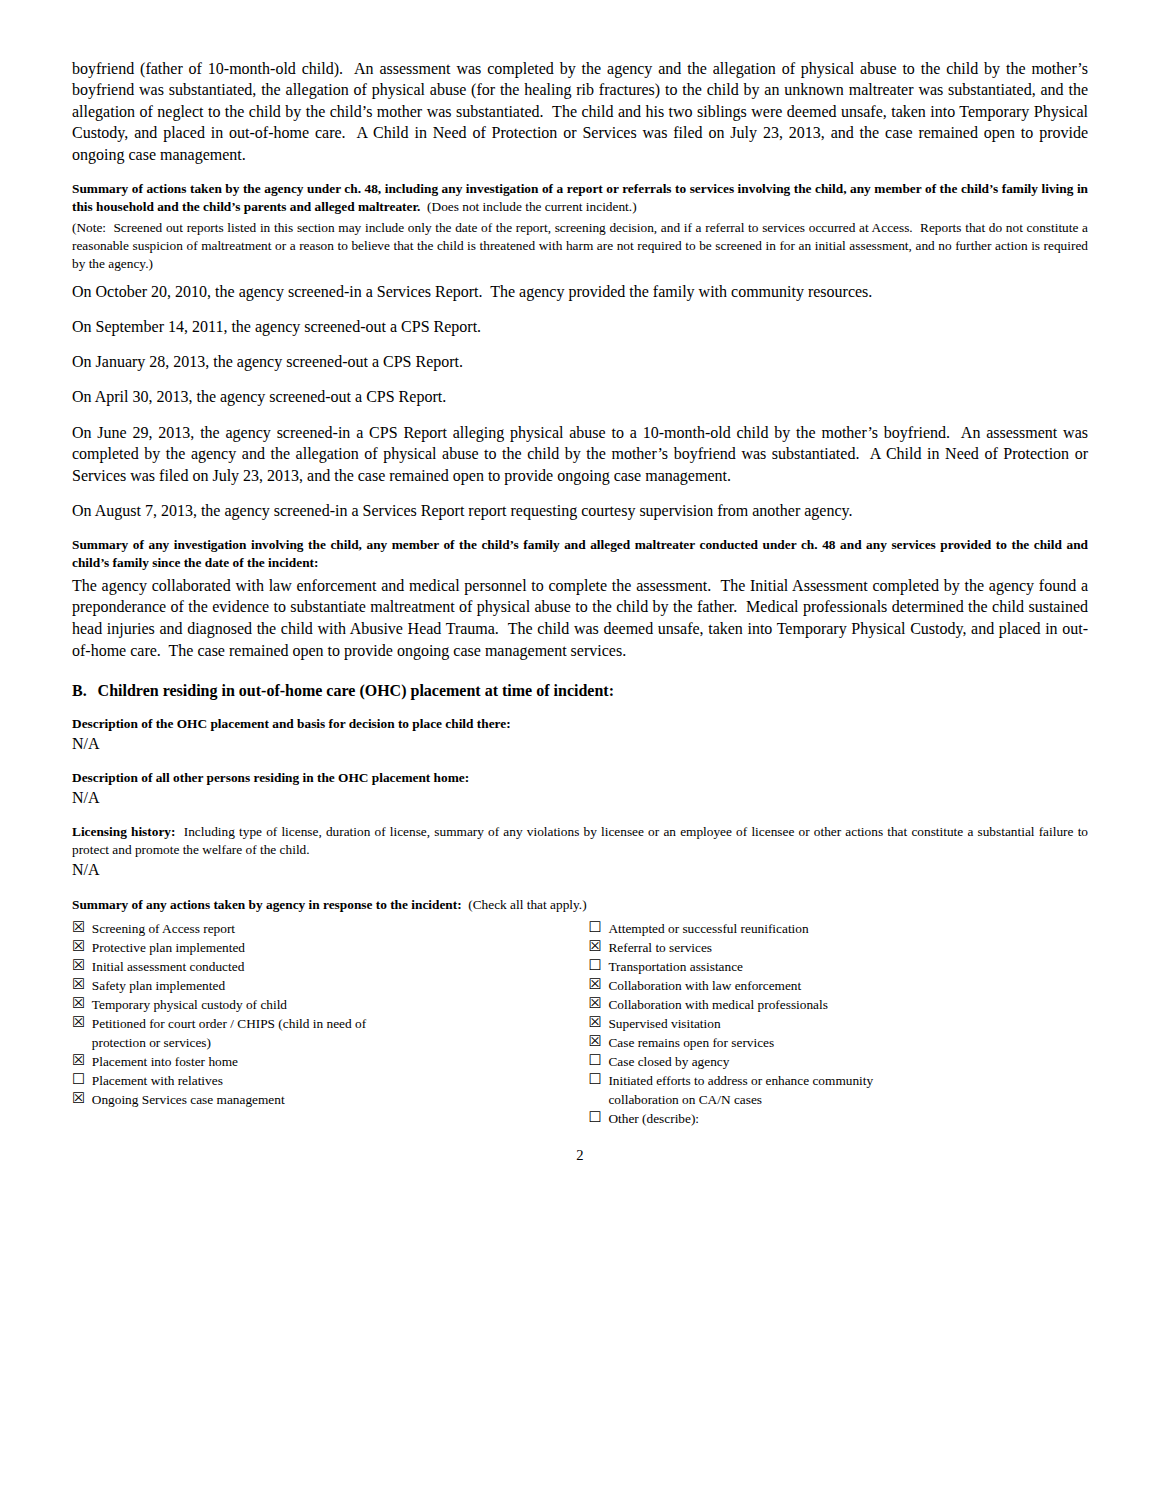boyfriend (father of 10-month-old child). An assessment was completed by the agency and the allegation of physical abuse to the child by the mother’s boyfriend was substantiated, the allegation of physical abuse (for the healing rib fractures) to the child by an unknown maltreater was substantiated, and the allegation of neglect to the child by the child’s mother was substantiated. The child and his two siblings were deemed unsafe, taken into Temporary Physical Custody, and placed in out-of-home care. A Child in Need of Protection or Services was filed on July 23, 2013, and the case remained open to provide ongoing case management.
Summary of actions taken by the agency under ch. 48, including any investigation of a report or referrals to services involving the child, any member of the child’s family living in this household and the child’s parents and alleged maltreater. (Does not include the current incident.)
(Note: Screened out reports listed in this section may include only the date of the report, screening decision, and if a referral to services occurred at Access. Reports that do not constitute a reasonable suspicion of maltreatment or a reason to believe that the child is threatened with harm are not required to be screened in for an initial assessment, and no further action is required by the agency.)
On October 20, 2010, the agency screened-in a Services Report. The agency provided the family with community resources.
On September 14, 2011, the agency screened-out a CPS Report.
On January 28, 2013, the agency screened-out a CPS Report.
On April 30, 2013, the agency screened-out a CPS Report.
On June 29, 2013, the agency screened-in a CPS Report alleging physical abuse to a 10-month-old child by the mother’s boyfriend. An assessment was completed by the agency and the allegation of physical abuse to the child by the mother’s boyfriend was substantiated. A Child in Need of Protection or Services was filed on July 23, 2013, and the case remained open to provide ongoing case management.
On August 7, 2013, the agency screened-in a Services Report report requesting courtesy supervision from another agency.
Summary of any investigation involving the child, any member of the child’s family and alleged maltreater conducted under ch. 48 and any services provided to the child and child’s family since the date of the incident:
The agency collaborated with law enforcement and medical personnel to complete the assessment. The Initial Assessment completed by the agency found a preponderance of the evidence to substantiate maltreatment of physical abuse to the child by the father. Medical professionals determined the child sustained head injuries and diagnosed the child with Abusive Head Trauma. The child was deemed unsafe, taken into Temporary Physical Custody, and placed in out-of-home care. The case remained open to provide ongoing case management services.
B. Children residing in out-of-home care (OHC) placement at time of incident:
Description of the OHC placement and basis for decision to place child there:
N/A
Description of all other persons residing in the OHC placement home:
N/A
Licensing history: Including type of license, duration of license, summary of any violations by licensee or an employee of licensee or other actions that constitute a substantial failure to protect and promote the welfare of the child.
N/A
Summary of any actions taken by agency in response to the incident: (Check all that apply.)
| | Screening of Access report | | Attempted or successful reunification |
| | Protective plan implemented | | Referral to services |
| | Initial assessment conducted | | Transportation assistance |
| | Safety plan implemented | | Collaboration with law enforcement |
| | Temporary physical custody of child | | Collaboration with medical professionals |
| | Petitioned for court order / CHIPS (child in need of | | Supervised visitation |
| | protection or services) | | Case remains open for services |
| | Placement into foster home | | Case closed by agency |
| | Placement with relatives | | Initiated efforts to address or enhance community |
| | Ongoing Services case management | | collaboration on CA/N cases |
| | | | Other (describe): |
2